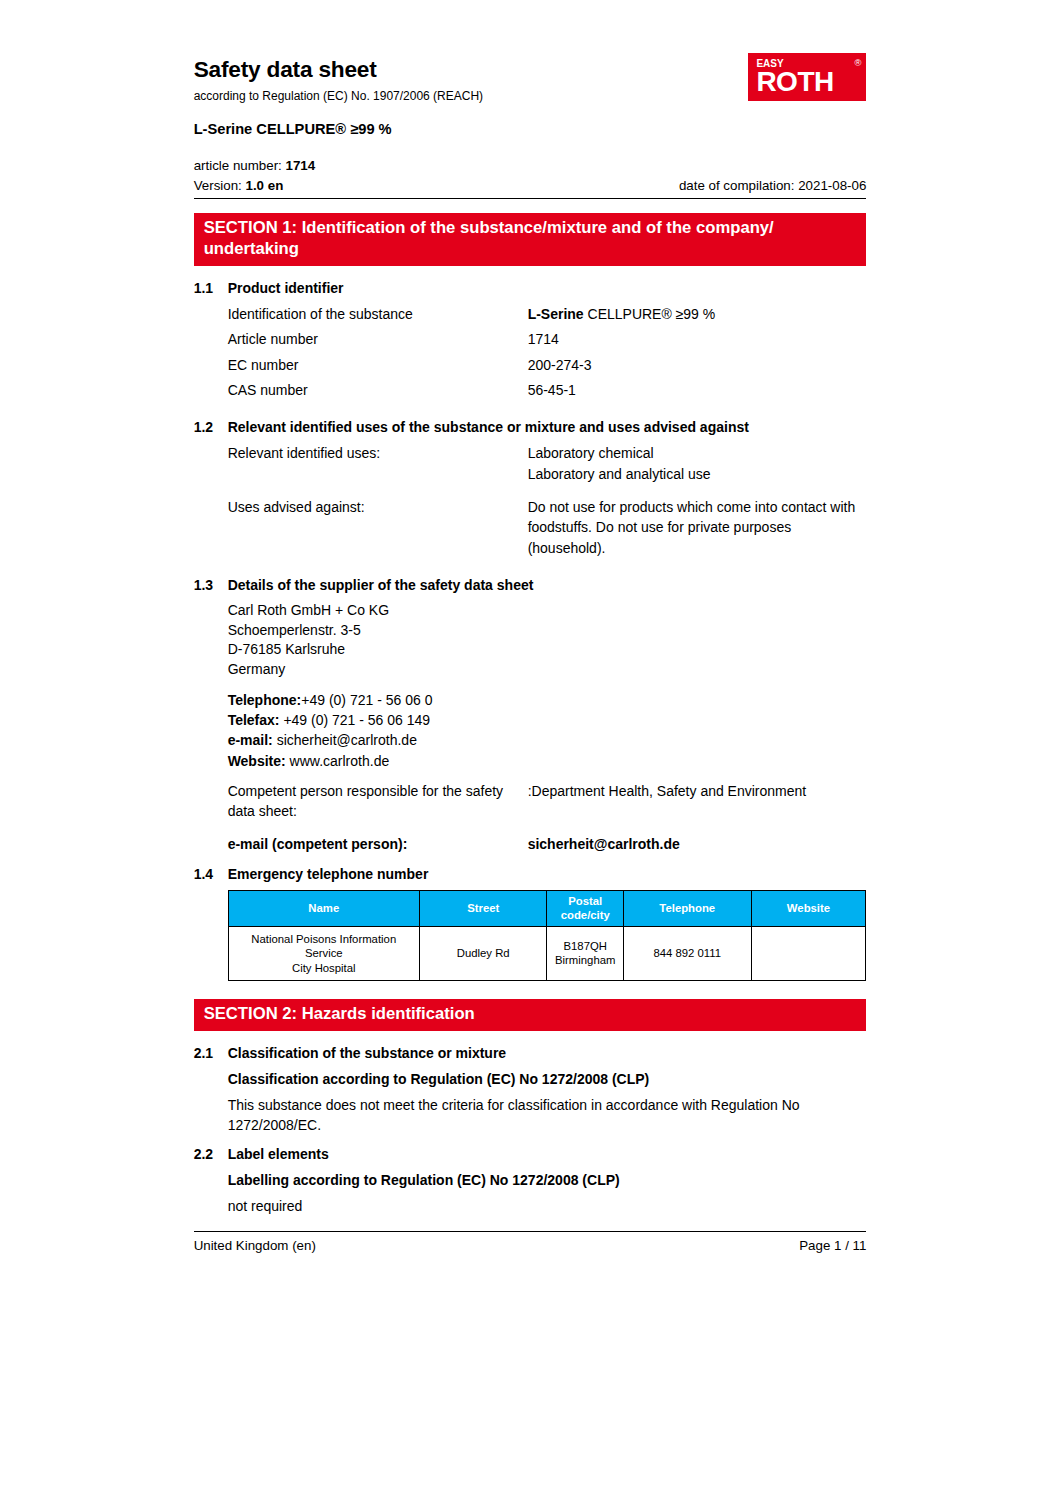Safety data sheet
according to Regulation (EC) No. 1907/2006 (REACH)
L-Serine CELLPURE® ≥99 %
®
EASY
ROTH
article number: 1714
Version: 1.0 en
date of compilation: 2021-08-06
SECTION 1: Identification of the substance/mixture and of the company/
undertaking
1.1
Product identifier
Identification of the substance
L-Serine CELLPURE® ≥99 %
Article number
1714
EC number
200-274-3
CAS number
56-45-1
1.2
Relevant identified uses of the substance or mixture and uses advised against
Relevant identified uses:
Laboratory chemical
Laboratory and analytical use
Uses advised against:
Do not use for products which come into contact with foodstuffs. Do not use for private purposes (household).
1.3
Details of the supplier of the safety data sheet
Carl Roth GmbH + Co KG
Schoemperlenstr. 3-5
D-76185 Karlsruhe
Germany
Telephone:+49 (0) 721 - 56 06 0
Telefax: +49 (0) 721 - 56 06 149
e-mail: sicherheit@carlroth.de
Website: www.carlroth.de
Competent person responsible for the safety data sheet:
:Department Health, Safety and Environment
e-mail (competent person):
sicherheit@carlroth.de
1.4
Emergency telephone number
| Name | Street | Postal code/city | Telephone | Website |
| --- | --- | --- | --- | --- |
| National Poisons Information Service City Hospital | Dudley Rd | B187QH Birmingham | 844 892 0111 | |
SECTION 2: Hazards identification
2.1
Classification of the substance or mixture
Classification according to Regulation (EC) No 1272/2008 (CLP)
This substance does not meet the criteria for classification in accordance with Regulation No 1272/2008/EC.
2.2
Label elements
Labelling according to Regulation (EC) No 1272/2008 (CLP)
not required
United Kingdom (en)
Page 1 / 11